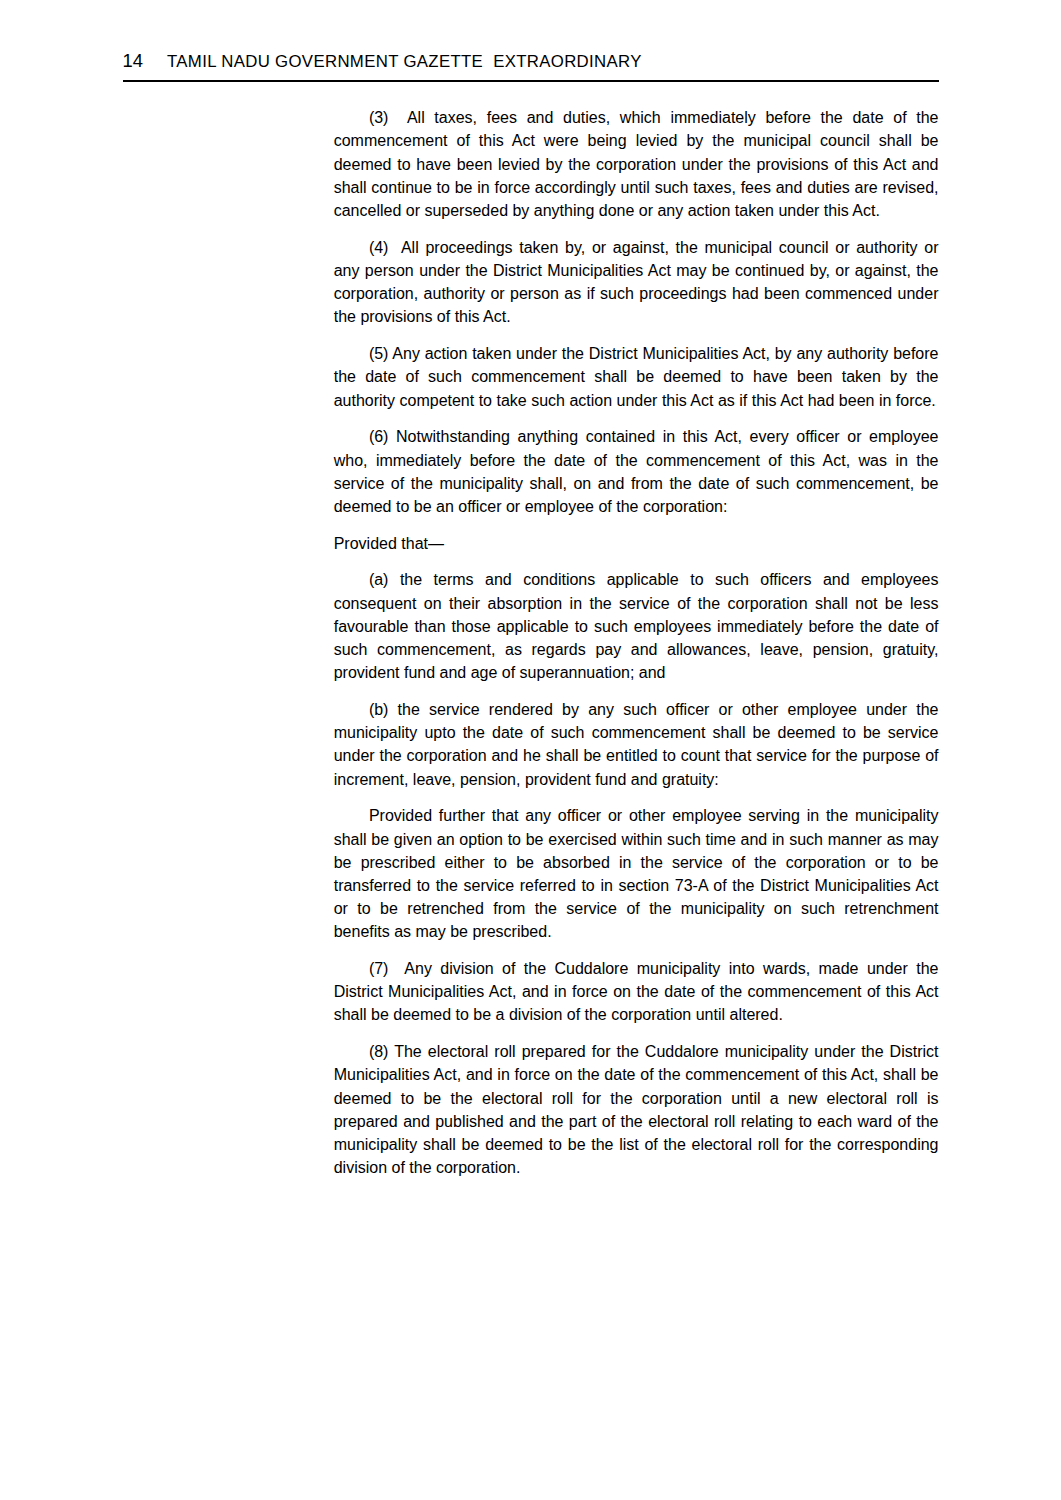14
TAMIL NADU GOVERNMENT GAZETTE EXTRAORDINARY
(3) All taxes, fees and duties, which immediately before the date of the commencement of this Act were being levied by the municipal council shall be deemed to have been levied by the corporation under the provisions of this Act and shall continue to be in force accordingly until such taxes, fees and duties are revised, cancelled or superseded by anything done or any action taken under this Act.
(4) All proceedings taken by, or against, the municipal council or authority or any person under the District Municipalities Act may be continued by, or against, the corporation, authority or person as if such proceedings had been commenced under the provisions of this Act.
(5) Any action taken under the District Municipalities Act, by any authority before the date of such commencement shall be deemed to have been taken by the authority competent to take such action under this Act as if this Act had been in force.
(6) Notwithstanding anything contained in this Act, every officer or employee who, immediately before the date of the commencement of this Act, was in the service of the municipality shall, on and from the date of such commencement, be deemed to be an officer or employee of the corporation:
Provided that—
(a) the terms and conditions applicable to such officers and employees consequent on their absorption in the service of the corporation shall not be less favourable than those applicable to such employees immediately before the date of such commencement, as regards pay and allowances, leave, pension, gratuity, provident fund and age of superannuation; and
(b) the service rendered by any such officer or other employee under the municipality upto the date of such commencement shall be deemed to be service under the corporation and he shall be entitled to count that service for the purpose of increment, leave, pension, provident fund and gratuity:
Provided further that any officer or other employee serving in the municipality shall be given an option to be exercised within such time and in such manner as may be prescribed either to be absorbed in the service of the corporation or to be transferred to the service referred to in section 73-A of the District Municipalities Act or to be retrenched from the service of the municipality on such retrenchment benefits as may be prescribed.
(7) Any division of the Cuddalore municipality into wards, made under the District Municipalities Act, and in force on the date of the commencement of this Act shall be deemed to be a division of the corporation until altered.
(8) The electoral roll prepared for the Cuddalore municipality under the District Municipalities Act, and in force on the date of the commencement of this Act, shall be deemed to be the electoral roll for the corporation until a new electoral roll is prepared and published and the part of the electoral roll relating to each ward of the municipality shall be deemed to be the list of the electoral roll for the corresponding division of the corporation.